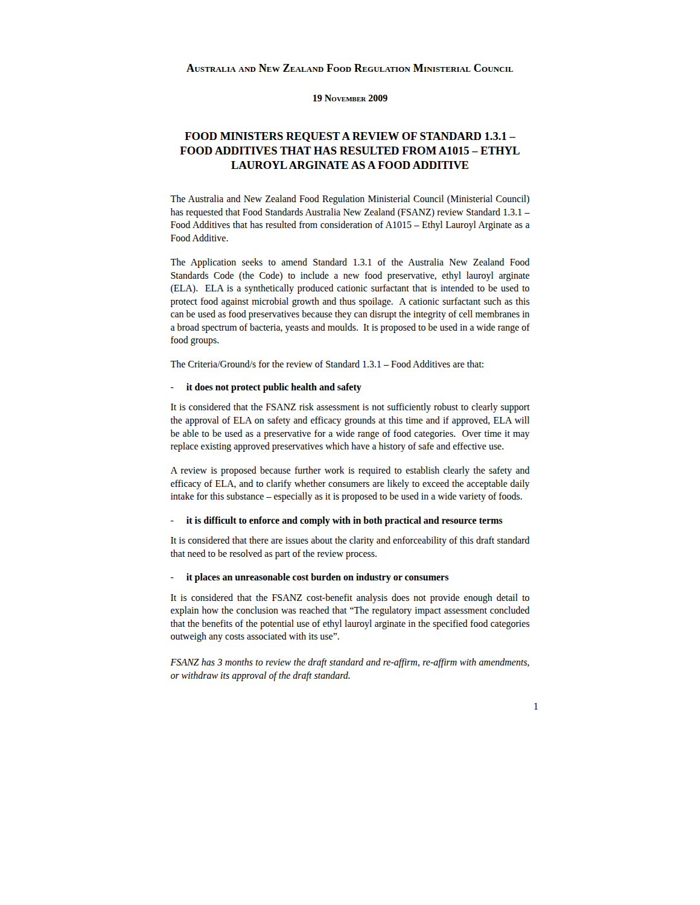Australia and New Zealand Food Regulation Ministerial Council
19 November 2009
Food Ministers Request a Review of Standard 1.3.1 – Food Additives that has Resulted from A1015 – Ethyl Lauroyl Arginate as a Food Additive
The Australia and New Zealand Food Regulation Ministerial Council (Ministerial Council) has requested that Food Standards Australia New Zealand (FSANZ) review Standard 1.3.1 – Food Additives that has resulted from consideration of A1015 – Ethyl Lauroyl Arginate as a Food Additive.
The Application seeks to amend Standard 1.3.1 of the Australia New Zealand Food Standards Code (the Code) to include a new food preservative, ethyl lauroyl arginate (ELA). ELA is a synthetically produced cationic surfactant that is intended to be used to protect food against microbial growth and thus spoilage. A cationic surfactant such as this can be used as food preservatives because they can disrupt the integrity of cell membranes in a broad spectrum of bacteria, yeasts and moulds. It is proposed to be used in a wide range of food groups.
The Criteria/Ground/s for the review of Standard 1.3.1 – Food Additives are that:
- it does not protect public health and safety
It is considered that the FSANZ risk assessment is not sufficiently robust to clearly support the approval of ELA on safety and efficacy grounds at this time and if approved, ELA will be able to be used as a preservative for a wide range of food categories. Over time it may replace existing approved preservatives which have a history of safe and effective use.
A review is proposed because further work is required to establish clearly the safety and efficacy of ELA, and to clarify whether consumers are likely to exceed the acceptable daily intake for this substance – especially as it is proposed to be used in a wide variety of foods.
- it is difficult to enforce and comply with in both practical and resource terms
It is considered that there are issues about the clarity and enforceability of this draft standard that need to be resolved as part of the review process.
- it places an unreasonable cost burden on industry or consumers
It is considered that the FSANZ cost-benefit analysis does not provide enough detail to explain how the conclusion was reached that “The regulatory impact assessment concluded that the benefits of the potential use of ethyl lauroyl arginate in the specified food categories outweigh any costs associated with its use”.
FSANZ has 3 months to review the draft standard and re-affirm, re-affirm with amendments, or withdraw its approval of the draft standard.
1